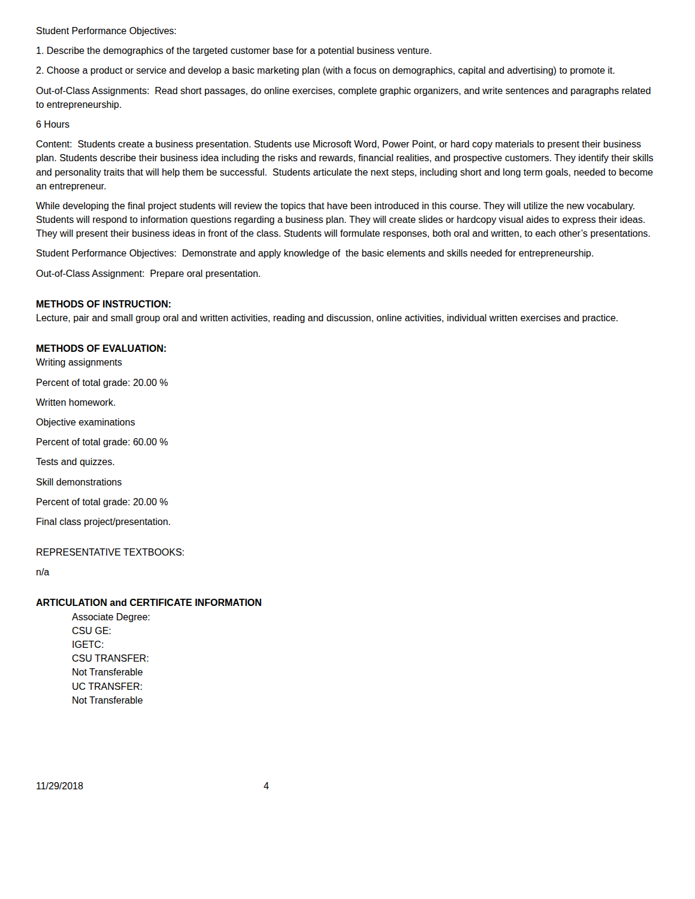Student Performance Objectives:
1. Describe the demographics of the targeted customer base for a potential business venture.
2. Choose a product or service and develop a basic marketing plan (with a focus on demographics, capital and advertising) to promote it.
Out-of-Class Assignments: Read short passages, do online exercises, complete graphic organizers, and write sentences and paragraphs related to entrepreneurship.
6 Hours
Content: Students create a business presentation. Students use Microsoft Word, Power Point, or hard copy materials to present their business plan. Students describe their business idea including the risks and rewards, financial realities, and prospective customers. They identify their skills and personality traits that will help them be successful. Students articulate the next steps, including short and long term goals, needed to become an entrepreneur.
While developing the final project students will review the topics that have been introduced in this course. They will utilize the new vocabulary. Students will respond to information questions regarding a business plan. They will create slides or hardcopy visual aides to express their ideas. They will present their business ideas in front of the class. Students will formulate responses, both oral and written, to each other’s presentations.
Student Performance Objectives: Demonstrate and apply knowledge of the basic elements and skills needed for entrepreneurship.
Out-of-Class Assignment: Prepare oral presentation.
METHODS OF INSTRUCTION:
Lecture, pair and small group oral and written activities, reading and discussion, online activities, individual written exercises and practice.
METHODS OF EVALUATION:
Writing assignments
Percent of total grade: 20.00 %
Written homework.
Objective examinations
Percent of total grade: 60.00 %
Tests and quizzes.
Skill demonstrations
Percent of total grade: 20.00 %
Final class project/presentation.
REPRESENTATIVE TEXTBOOKS:
n/a
ARTICULATION and CERTIFICATE INFORMATION
Associate Degree:
CSU GE:
IGETC:
CSU TRANSFER:
Not Transferable
UC TRANSFER:
Not Transferable
11/29/2018 4